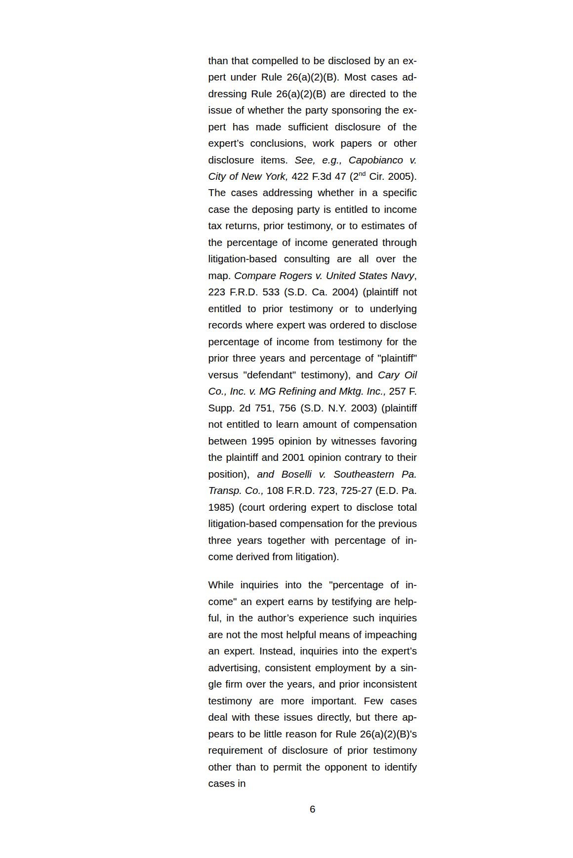than that compelled to be disclosed by an expert under Rule 26(a)(2)(B). Most cases addressing Rule 26(a)(2)(B) are directed to the issue of whether the party sponsoring the expert has made sufficient disclosure of the expert’s conclusions, work papers or other disclosure items. See, e.g., Capobianco v. City of New York, 422 F.3d 47 (2nd Cir. 2005). The cases addressing whether in a specific case the deposing party is entitled to income tax returns, prior testimony, or to estimates of the percentage of income generated through litigation-based consulting are all over the map. Compare Rogers v. United States Navy, 223 F.R.D. 533 (S.D. Ca. 2004) (plaintiff not entitled to prior testimony or to underlying records where expert was ordered to disclose percentage of income from testimony for the prior three years and percentage of "plaintiff" versus "defendant" testimony), and Cary Oil Co., Inc. v. MG Refining and Mktg. Inc., 257 F. Supp. 2d 751, 756 (S.D. N.Y. 2003) (plaintiff not entitled to learn amount of compensation between 1995 opinion by witnesses favoring the plaintiff and 2001 opinion contrary to their position), and Boselli v. Southeastern Pa. Transp. Co., 108 F.R.D. 723, 725-27 (E.D. Pa. 1985) (court ordering expert to disclose total litigation-based compensation for the previous three years together with percentage of income derived from litigation).
While inquiries into the "percentage of income" an expert earns by testifying are helpful, in the author’s experience such inquiries are not the most helpful means of impeaching an expert. Instead, inquiries into the expert’s advertising, consistent employment by a single firm over the years, and prior inconsistent testimony are more important. Few cases deal with these issues directly, but there appears to be little reason for Rule 26(a)(2)(B)'s requirement of disclosure of prior testimony other than to permit the opponent to identify cases in
6